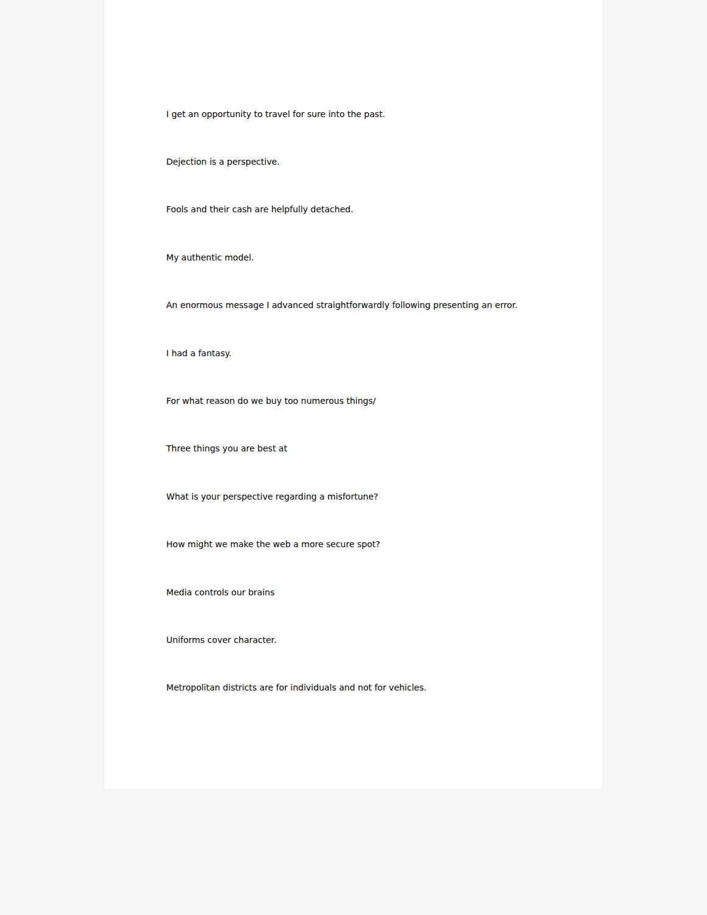I get an opportunity to travel for sure into the past.
Dejection is a perspective.
Fools and their cash are helpfully detached.
My authentic model.
An enormous message I advanced straightforwardly following presenting an error.
I had a fantasy.
For what reason do we buy too numerous things/
Three things you are best at
What is your perspective regarding a misfortune?
How might we make the web a more secure spot?
Media controls our brains
Uniforms cover character.
Metropolitan districts are for individuals and not for vehicles.